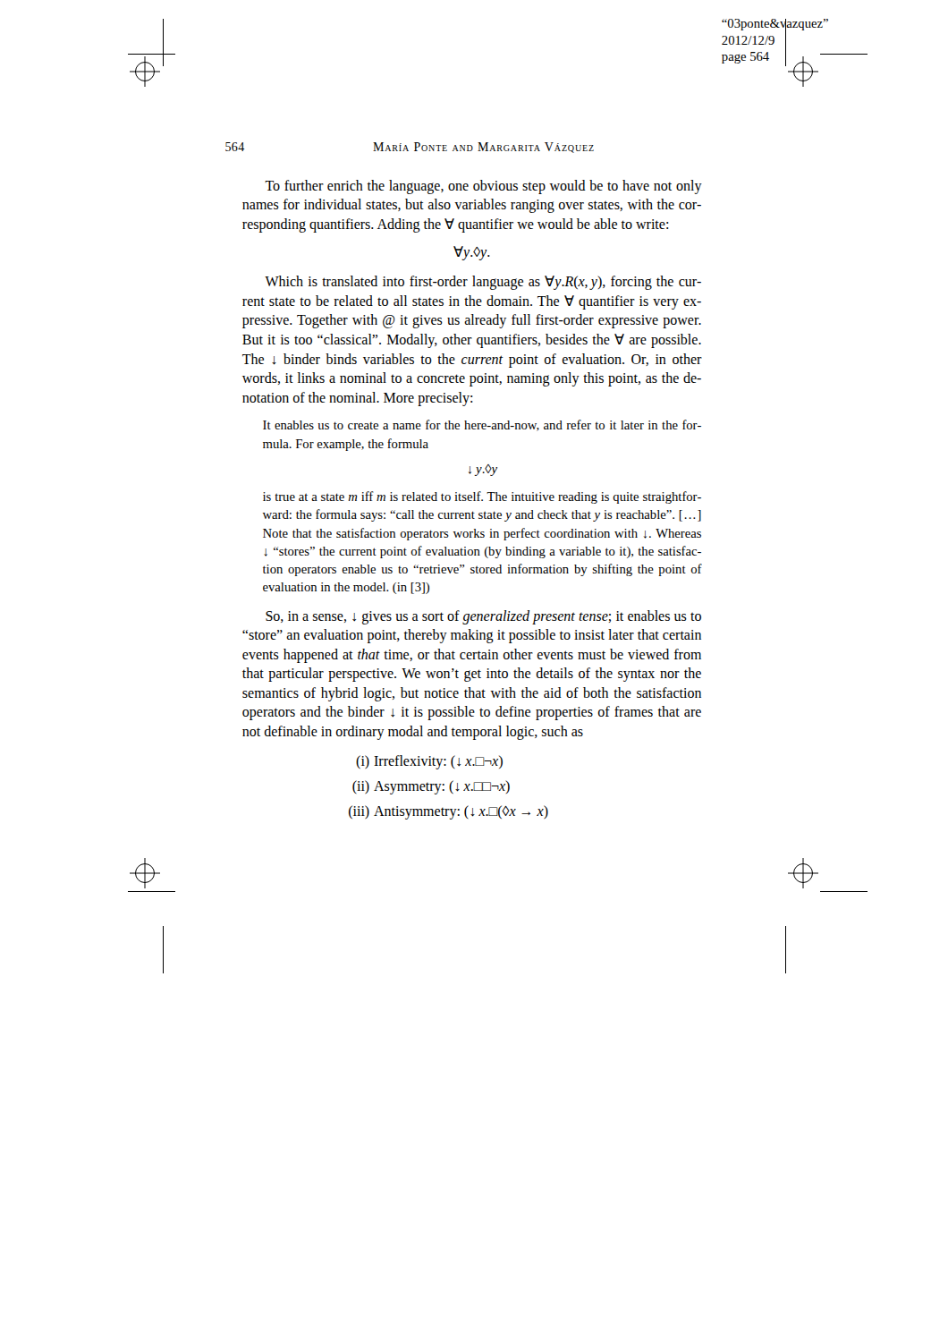“03ponte&vazquez” 2012/12/9 page 564
564
María Ponte and Margarita Vázquez
To further enrich the language, one obvious step would be to have not only names for individual states, but also variables ranging over states, with the corresponding quantifiers. Adding the ∀ quantifier we would be able to write:
∀y.◊y.
Which is translated into first-order language as ∀y.R(x, y), forcing the current state to be related to all states in the domain. The ∀ quantifier is very expressive. Together with @ it gives us already full first-order expressive power. But it is too “classical”. Modally, other quantifiers, besides the ∀ are possible. The ↓ binder binds variables to the current point of evaluation. Or, in other words, it links a nominal to a concrete point, naming only this point, as the denotation of the nominal. More precisely:
It enables us to create a name for the here-and-now, and refer to it later in the formula. For example, the formula
↓ y.◊y
is true at a state m iff m is related to itself. The intuitive reading is quite straightforward: the formula says: “call the current state y and check that y is reachable”. [ . . . ] Note that the satisfaction operators works in perfect coordination with ↓. Whereas ↓ “stores” the current point of evaluation (by binding a variable to it), the satisfaction operators enable us to “retrieve” stored information by shifting the point of evaluation in the model. (in [3])
So, in a sense, ↓ gives us a sort of generalized present tense; it enables us to “store” an evaluation point, thereby making it possible to insist later that certain events happened at that time, or that certain other events must be viewed from that particular perspective. We won’t get into the details of the syntax nor the semantics of hybrid logic, but notice that with the aid of both the satisfaction operators and the binder ↓ it is possible to define properties of frames that are not definable in ordinary modal and temporal logic, such as
(i) Irreflexivity: (↓ x.□¬x)
(ii) Asymmetry: (↓ x.□□¬x)
(iii) Antisymmetry: (↓ x.□(◊x → x)